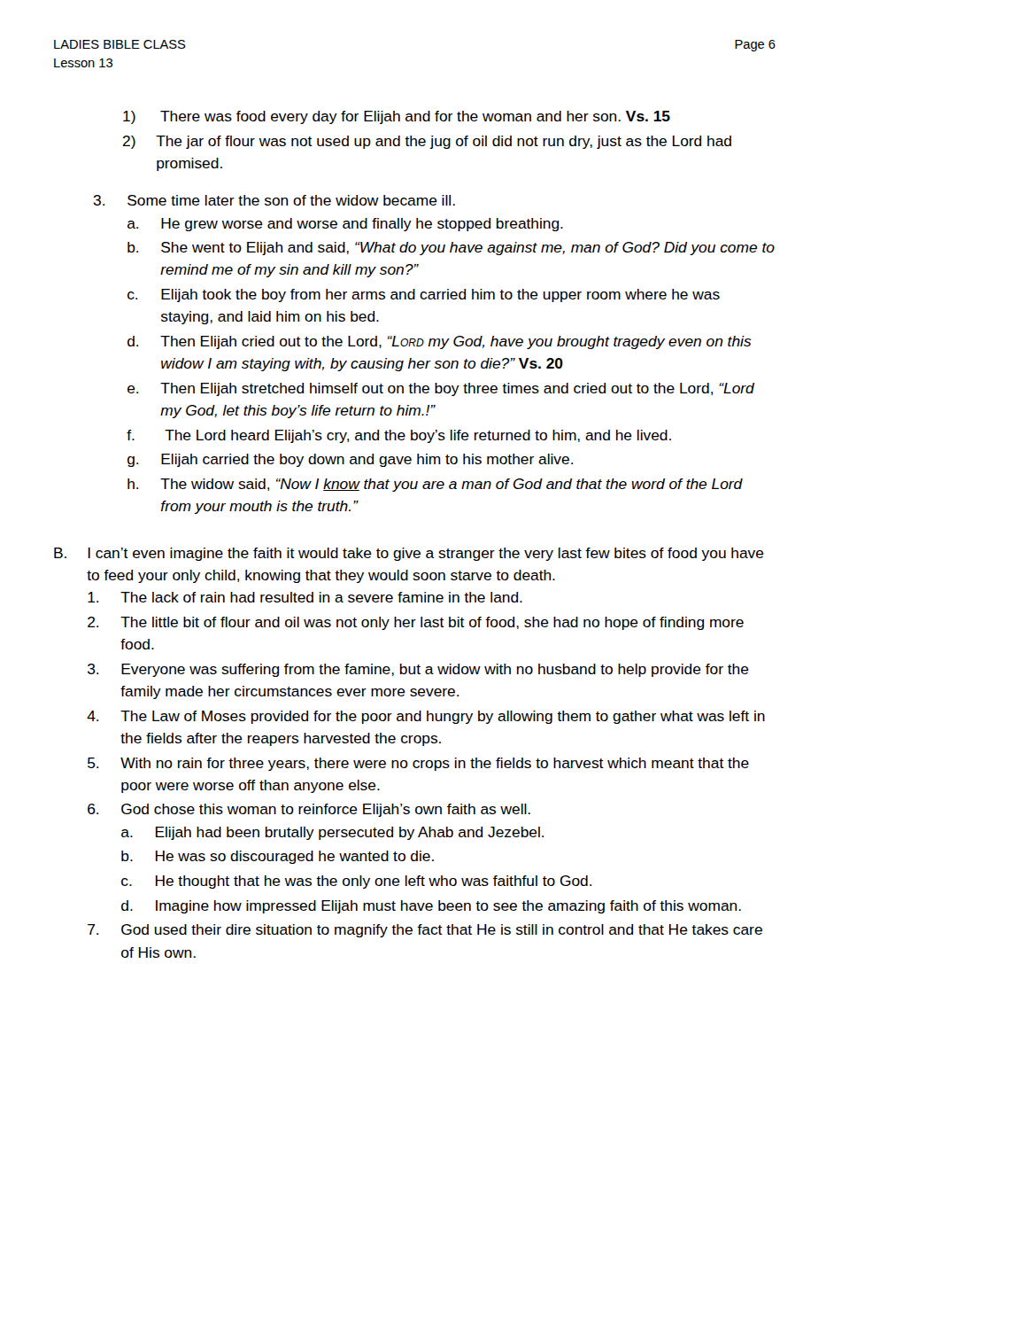LADIES BIBLE CLASS
Lesson 13
Page 6
1) There was food every day for Elijah and for the woman and her son. Vs. 15
2) The jar of flour was not used up and the jug of oil did not run dry, just as the Lord had promised.
3. Some time later the son of the widow became ill.
a. He grew worse and worse and finally he stopped breathing.
b. She went to Elijah and said, “What do you have against me, man of God? Did you come to remind me of my sin and kill my son?”
c. Elijah took the boy from her arms and carried him to the upper room where he was staying, and laid him on his bed.
d. Then Elijah cried out to the Lord, “Lord my God, have you brought tragedy even on this widow I am staying with, by causing her son to die?” Vs. 20
e. Then Elijah stretched himself out on the boy three times and cried out to the Lord, “Lord my God, let this boy’s life return to him.!”
f. The Lord heard Elijah’s cry, and the boy’s life returned to him, and he lived.
g. Elijah carried the boy down and gave him to his mother alive.
h. The widow said, “Now I know that you are a man of God and that the word of the Lord from your mouth is the truth.”
B. I can’t even imagine the faith it would take to give a stranger the very last few bites of food you have to feed your only child, knowing that they would soon starve to death.
1. The lack of rain had resulted in a severe famine in the land.
2. The little bit of flour and oil was not only her last bit of food, she had no hope of finding more food.
3. Everyone was suffering from the famine, but a widow with no husband to help provide for the family made her circumstances ever more severe.
4. The Law of Moses provided for the poor and hungry by allowing them to gather what was left in the fields after the reapers harvested the crops.
5. With no rain for three years, there were no crops in the fields to harvest which meant that the poor were worse off than anyone else.
6. God chose this woman to reinforce Elijah’s own faith as well.
a. Elijah had been brutally persecuted by Ahab and Jezebel.
b. He was so discouraged he wanted to die.
c. He thought that he was the only one left who was faithful to God.
d. Imagine how impressed Elijah must have been to see the amazing faith of this woman.
7. God used their dire situation to magnify the fact that He is still in control and that He takes care of His own.